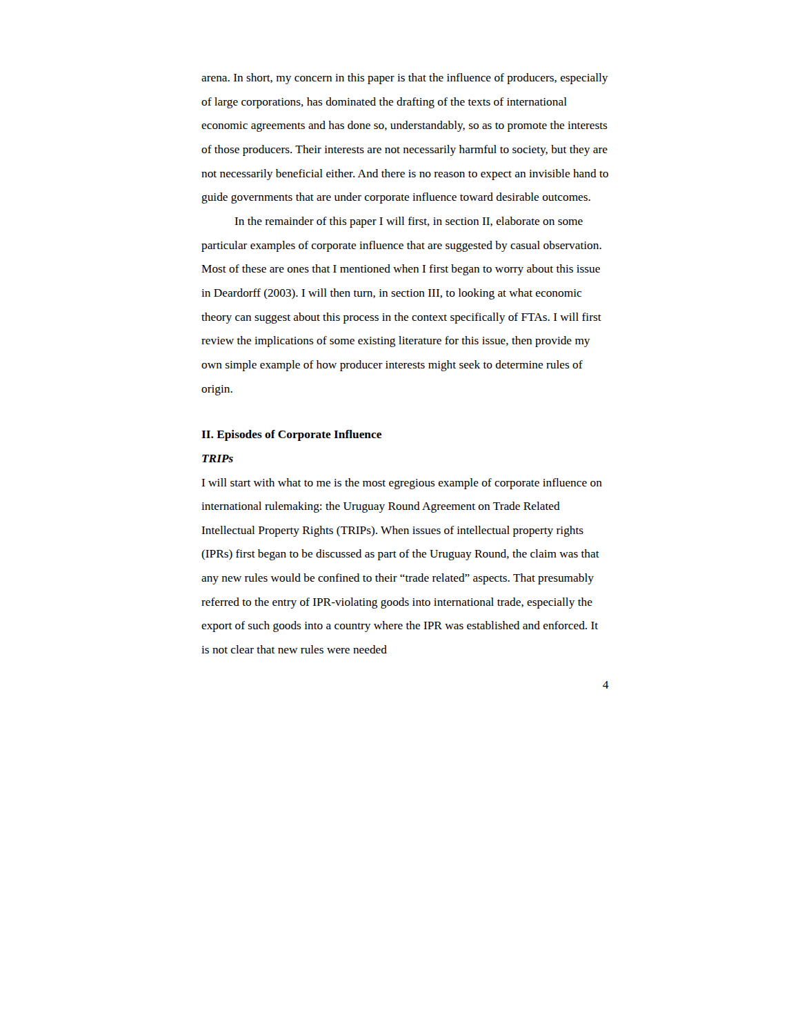arena. In short, my concern in this paper is that the influence of producers, especially of large corporations, has dominated the drafting of the texts of international economic agreements and has done so, understandably, so as to promote the interests of those producers. Their interests are not necessarily harmful to society, but they are not necessarily beneficial either. And there is no reason to expect an invisible hand to guide governments that are under corporate influence toward desirable outcomes.
In the remainder of this paper I will first, in section II, elaborate on some particular examples of corporate influence that are suggested by casual observation. Most of these are ones that I mentioned when I first began to worry about this issue in Deardorff (2003). I will then turn, in section III, to looking at what economic theory can suggest about this process in the context specifically of FTAs. I will first review the implications of some existing literature for this issue, then provide my own simple example of how producer interests might seek to determine rules of origin.
II. Episodes of Corporate Influence
TRIPs
I will start with what to me is the most egregious example of corporate influence on international rulemaking: the Uruguay Round Agreement on Trade Related Intellectual Property Rights (TRIPs). When issues of intellectual property rights (IPRs) first began to be discussed as part of the Uruguay Round, the claim was that any new rules would be confined to their “trade related” aspects. That presumably referred to the entry of IPR-violating goods into international trade, especially the export of such goods into a country where the IPR was established and enforced. It is not clear that new rules were needed
4